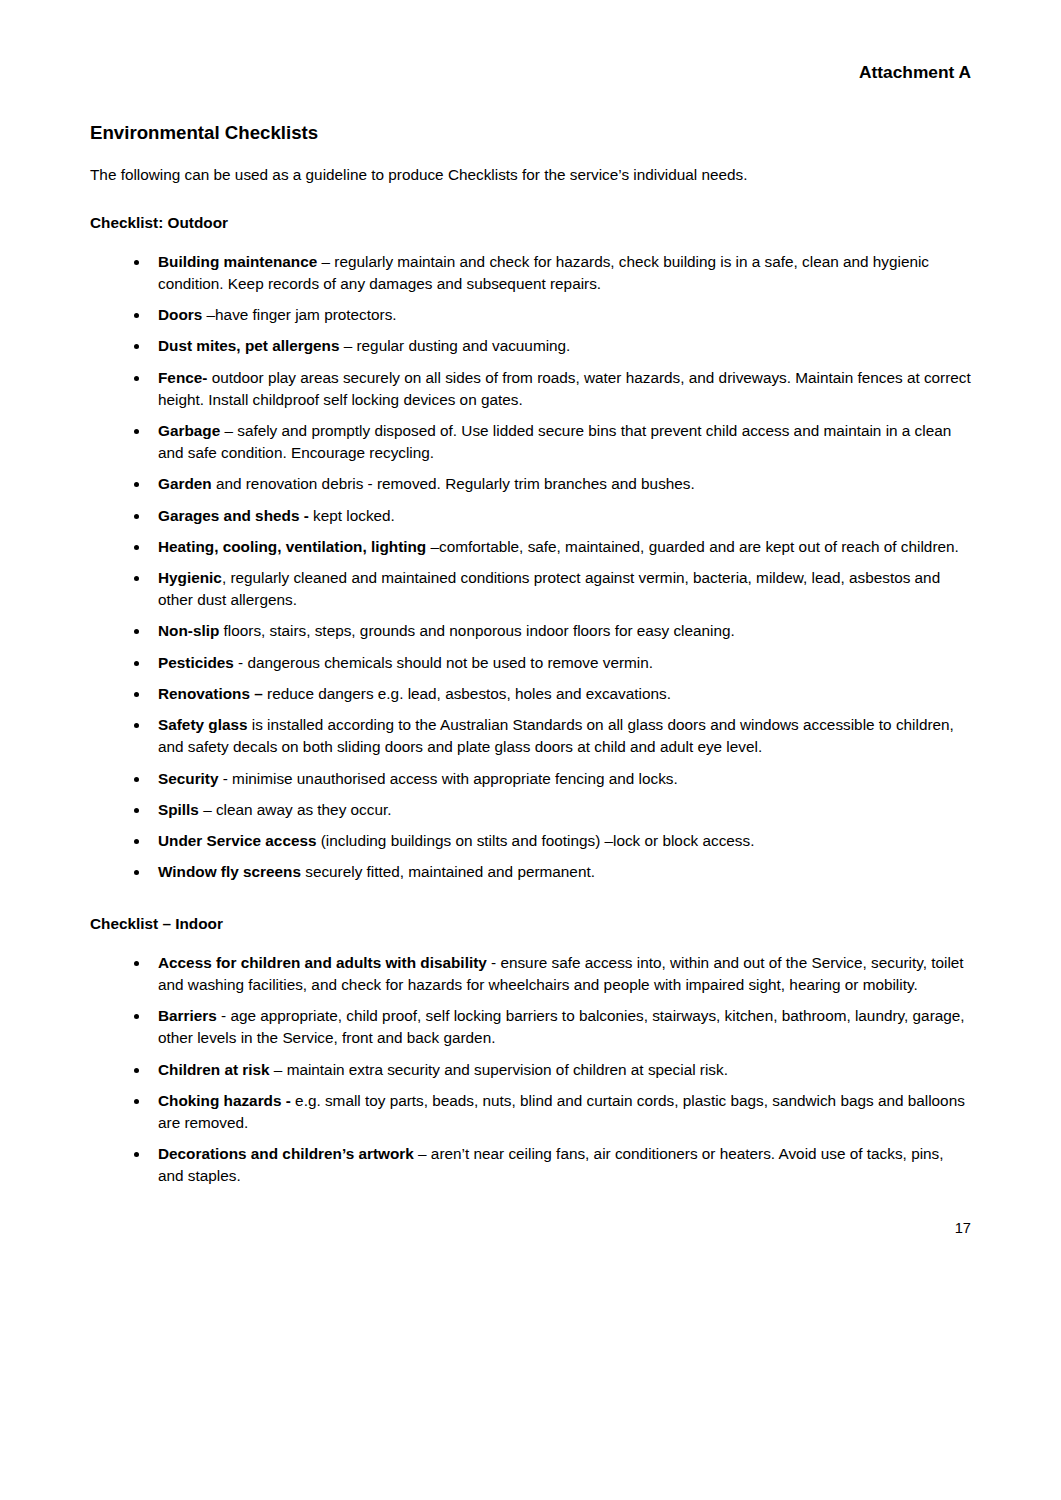Attachment A
Environmental Checklists
The following can be used as a guideline to produce Checklists for the service’s individual needs.
Checklist: Outdoor
Building maintenance – regularly maintain and check for hazards, check building is in a safe, clean and hygienic condition. Keep records of any damages and subsequent repairs.
Doors –have finger jam protectors.
Dust mites, pet allergens – regular dusting and vacuuming.
Fence- outdoor play areas securely on all sides of from roads, water hazards, and driveways. Maintain fences at correct height. Install childproof self locking devices on gates.
Garbage – safely and promptly disposed of. Use lidded secure bins that prevent child access and maintain in a clean and safe condition. Encourage recycling.
Garden and renovation debris - removed. Regularly trim branches and bushes.
Garages and sheds - kept locked.
Heating, cooling, ventilation, lighting –comfortable, safe, maintained, guarded and are kept out of reach of children.
Hygienic, regularly cleaned and maintained conditions protect against vermin, bacteria, mildew, lead, asbestos and other dust allergens.
Non-slip floors, stairs, steps, grounds and nonporous indoor floors for easy cleaning.
Pesticides - dangerous chemicals should not be used to remove vermin.
Renovations – reduce dangers e.g. lead, asbestos, holes and excavations.
Safety glass is installed according to the Australian Standards on all glass doors and windows accessible to children, and safety decals on both sliding doors and plate glass doors at child and adult eye level.
Security - minimise unauthorised access with appropriate fencing and locks.
Spills – clean away as they occur.
Under Service access (including buildings on stilts and footings) –lock or block access.
Window fly screens securely fitted, maintained and permanent.
Checklist – Indoor
Access for children and adults with disability - ensure safe access into, within and out of the Service, security, toilet and washing facilities, and check for hazards for wheelchairs and people with impaired sight, hearing or mobility.
Barriers - age appropriate, child proof, self locking barriers to balconies, stairways, kitchen, bathroom, laundry, garage, other levels in the Service, front and back garden.
Children at risk – maintain extra security and supervision of children at special risk.
Choking hazards - e.g. small toy parts, beads, nuts, blind and curtain cords, plastic bags, sandwich bags and balloons are removed.
Decorations and children’s artwork – aren’t near ceiling fans, air conditioners or heaters. Avoid use of tacks, pins, and staples.
17